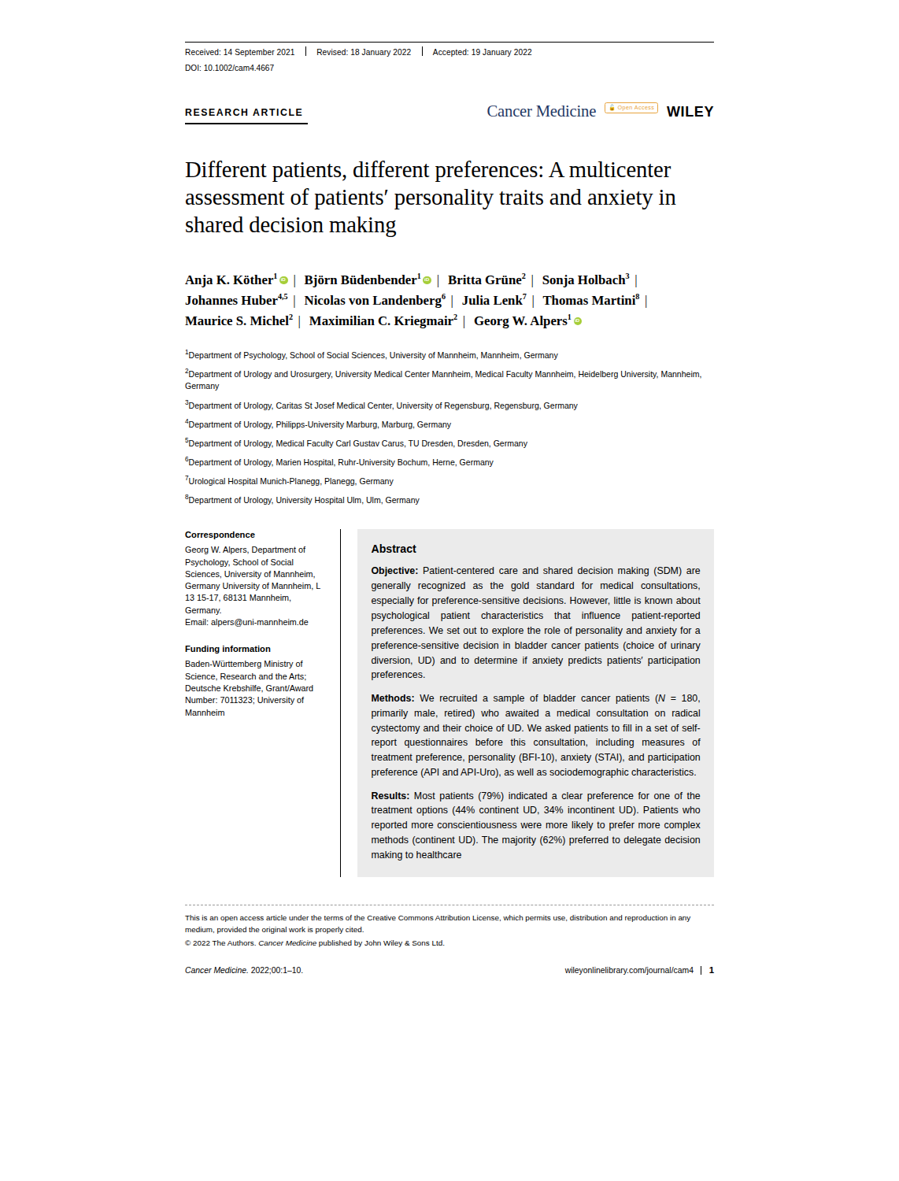Received: 14 September 2021 Revised: 18 January 2022 Accepted: 19 January 2022
DOI: 10.1002/cam4.4667
RESEARCH ARTICLE
Cancer Medicine 🔓 Open Access WILEY
Different patients, different preferences: A multicenter assessment of patients′ personality traits and anxiety in shared decision making
Anja K. Köther1 | Björn Büdenbender1 | Britta Grüne2| Sonja Holbach3|
Johannes Huber4,5| Nicolas von Landenberg6| Julia Lenk7| Thomas Martini8|
Maurice S. Michel2| Maximilian C. Kriegmair2| Georg W. Alpers1
1Department of Psychology, School of Social Sciences, University of Mannheim, Mannheim, Germany
2Department of Urology and Urosurgery, University Medical Center Mannheim, Medical Faculty Mannheim, Heidelberg University, Mannheim, Germany
3Department of Urology, Caritas St Josef Medical Center, University of Regensburg, Regensburg, Germany
4Department of Urology, Philipps-University Marburg, Marburg, Germany
5Department of Urology, Medical Faculty Carl Gustav Carus, TU Dresden, Dresden, Germany
6Department of Urology, Marien Hospital, Ruhr-University Bochum, Herne, Germany
7Urological Hospital Munich-Planegg, Planegg, Germany
8Department of Urology, University Hospital Ulm, Ulm, Germany
Correspondence
Georg W. Alpers, Department of Psychology, School of Social Sciences, University of Mannheim, Germany University of Mannheim, L 13 15-17, 68131 Mannheim, Germany.
Email: alpers@uni-mannheim.de
Funding information
Baden-Württemberg Ministry of Science, Research and the Arts; Deutsche Krebshilfe, Grant/Award Number: 7011323; University of Mannheim
Abstract
Objective: Patient-centered care and shared decision making (SDM) are generally recognized as the gold standard for medical consultations, especially for preference-sensitive decisions. However, little is known about psychological patient characteristics that influence patient-reported preferences. We set out to explore the role of personality and anxiety for a preference-sensitive decision in bladder cancer patients (choice of urinary diversion, UD) and to determine if anxiety predicts patients′ participation preferences.
Methods: We recruited a sample of bladder cancer patients (N = 180, primarily male, retired) who awaited a medical consultation on radical cystectomy and their choice of UD. We asked patients to fill in a set of self-report questionnaires before this consultation, including measures of treatment preference, personality (BFI-10), anxiety (STAI), and participation preference (API and API-Uro), as well as sociodemographic characteristics.
Results: Most patients (79%) indicated a clear preference for one of the treatment options (44% continent UD, 34% incontinent UD). Patients who reported more conscientiousness were more likely to prefer more complex methods (continent UD). The majority (62%) preferred to delegate decision making to healthcare
This is an open access article under the terms of the Creative Commons Attribution License, which permits use, distribution and reproduction in any medium, provided the original work is properly cited.
© 2022 The Authors. Cancer Medicine published by John Wiley & Sons Ltd.
Cancer Medicine. 2022;00:1–10.
wileyonlinelibrary.com/journal/cam4 1